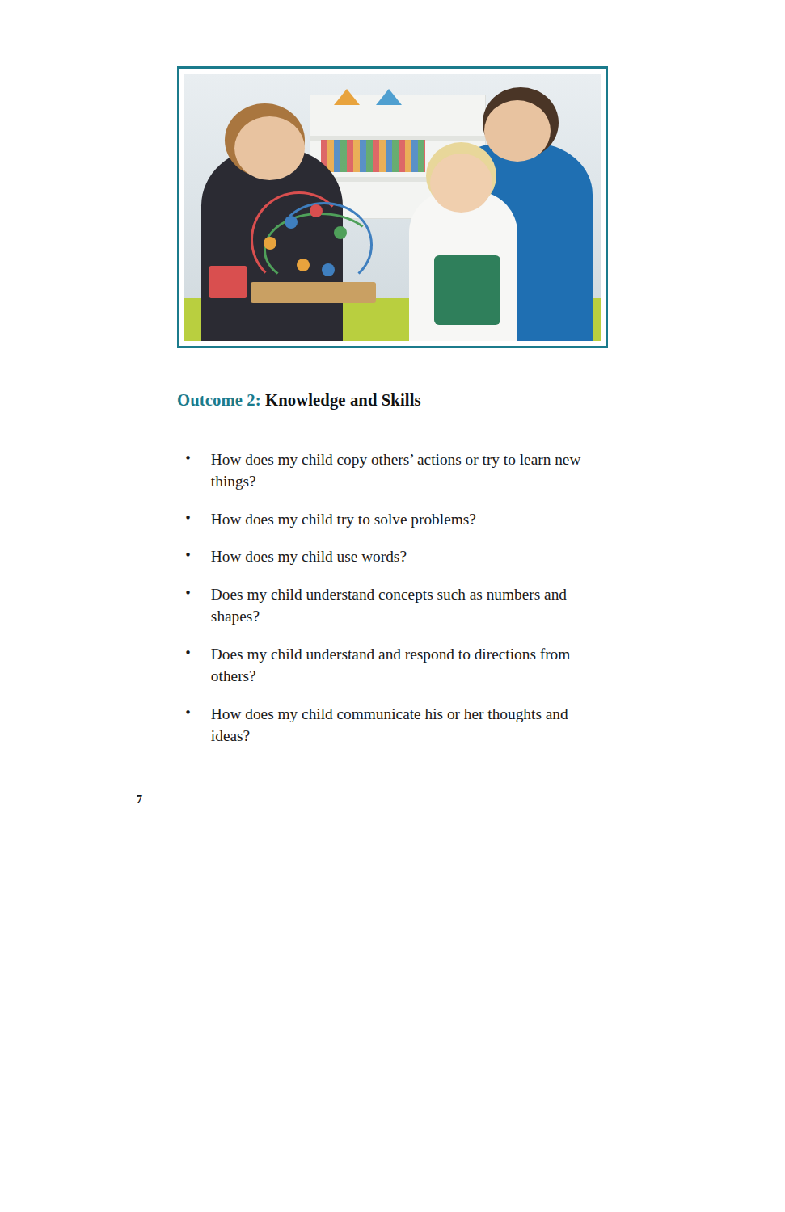Outcome 2: Knowledge and Skills
How does my child copy others’ actions or try to learn new things?
How does my child try to solve problems?
How does my child use words?
Does my child understand concepts such as numbers and shapes?
Does my child understand and respond to directions from others?
How does my child communicate his or her thoughts and ideas?
7